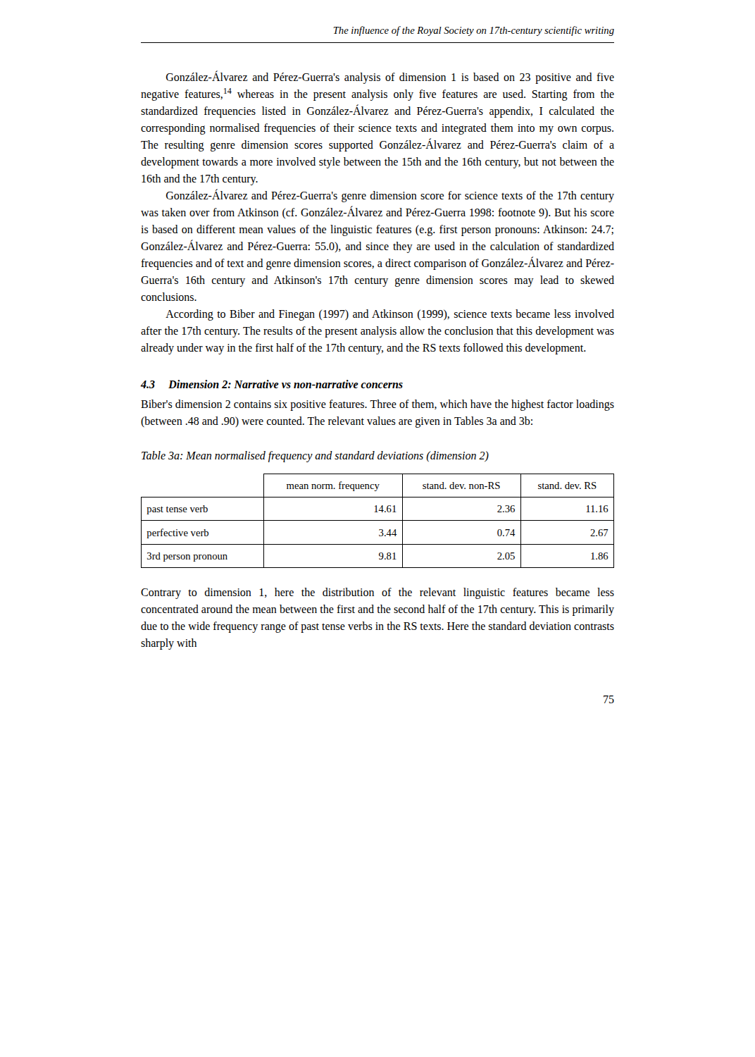The influence of the Royal Society on 17th-century scientific writing
González-Álvarez and Pérez-Guerra's analysis of dimension 1 is based on 23 positive and five negative features,14 whereas in the present analysis only five features are used. Starting from the standardized frequencies listed in González-Álvarez and Pérez-Guerra's appendix, I calculated the corresponding normalised frequencies of their science texts and integrated them into my own corpus. The resulting genre dimension scores supported González-Álvarez and Pérez-Guerra's claim of a development towards a more involved style between the 15th and the 16th century, but not between the 16th and the 17th century.
González-Álvarez and Pérez-Guerra's genre dimension score for science texts of the 17th century was taken over from Atkinson (cf. González-Álvarez and Pérez-Guerra 1998: footnote 9). But his score is based on different mean values of the linguistic features (e.g. first person pronouns: Atkinson: 24.7; González-Álvarez and Pérez-Guerra: 55.0), and since they are used in the calculation of standardized frequencies and of text and genre dimension scores, a direct comparison of González-Álvarez and Pérez-Guerra's 16th century and Atkinson's 17th century genre dimension scores may lead to skewed conclusions.
According to Biber and Finegan (1997) and Atkinson (1999), science texts became less involved after the 17th century. The results of the present analysis allow the conclusion that this development was already under way in the first half of the 17th century, and the RS texts followed this development.
4.3 Dimension 2: Narrative vs non-narrative concerns
Biber's dimension 2 contains six positive features. Three of them, which have the highest factor loadings (between .48 and .90) were counted. The relevant values are given in Tables 3a and 3b:
Table 3a: Mean normalised frequency and standard deviations (dimension 2)
| | mean norm. frequency | stand. dev. non-RS | stand. dev. RS |
| --- | --- | --- | --- |
| past tense verb | 14.61 | 2.36 | 11.16 |
| perfective verb | 3.44 | 0.74 | 2.67 |
| 3rd person pronoun | 9.81 | 2.05 | 1.86 |
Contrary to dimension 1, here the distribution of the relevant linguistic features became less concentrated around the mean between the first and the second half of the 17th century. This is primarily due to the wide frequency range of past tense verbs in the RS texts. Here the standard deviation contrasts sharply with
75